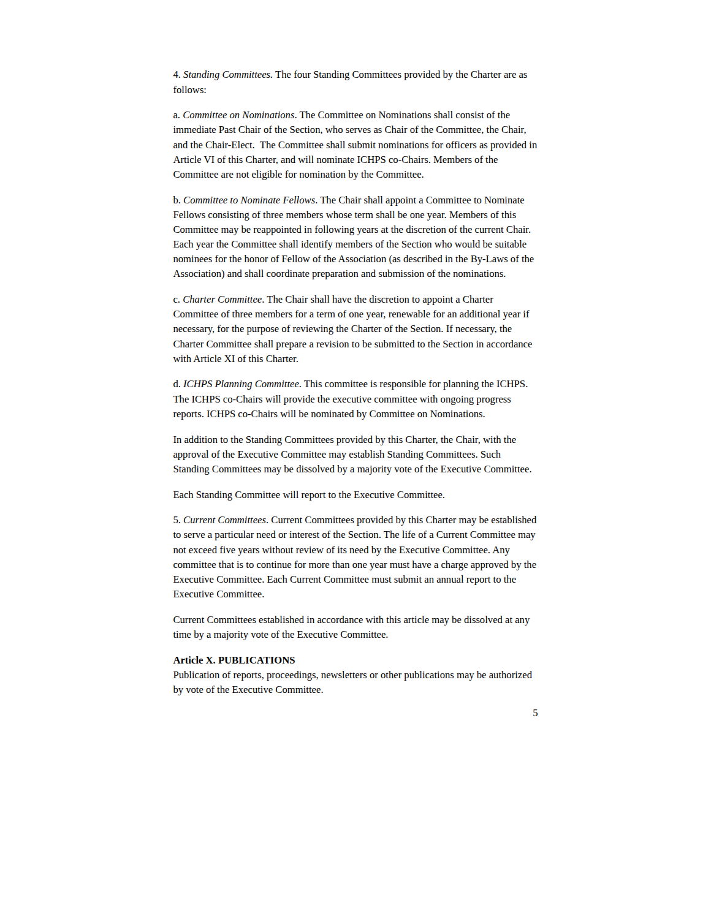4. Standing Committees. The four Standing Committees provided by the Charter are as follows:
a. Committee on Nominations. The Committee on Nominations shall consist of the immediate Past Chair of the Section, who serves as Chair of the Committee, the Chair, and the Chair-Elect. The Committee shall submit nominations for officers as provided in Article VI of this Charter, and will nominate ICHPS co-Chairs. Members of the Committee are not eligible for nomination by the Committee.
b. Committee to Nominate Fellows. The Chair shall appoint a Committee to Nominate Fellows consisting of three members whose term shall be one year. Members of this Committee may be reappointed in following years at the discretion of the current Chair. Each year the Committee shall identify members of the Section who would be suitable nominees for the honor of Fellow of the Association (as described in the By-Laws of the Association) and shall coordinate preparation and submission of the nominations.
c. Charter Committee. The Chair shall have the discretion to appoint a Charter Committee of three members for a term of one year, renewable for an additional year if necessary, for the purpose of reviewing the Charter of the Section. If necessary, the Charter Committee shall prepare a revision to be submitted to the Section in accordance with Article XI of this Charter.
d. ICHPS Planning Committee. This committee is responsible for planning the ICHPS. The ICHPS co-Chairs will provide the executive committee with ongoing progress reports. ICHPS co-Chairs will be nominated by Committee on Nominations.
In addition to the Standing Committees provided by this Charter, the Chair, with the approval of the Executive Committee may establish Standing Committees. Such Standing Committees may be dissolved by a majority vote of the Executive Committee.
Each Standing Committee will report to the Executive Committee.
5. Current Committees. Current Committees provided by this Charter may be established to serve a particular need or interest of the Section. The life of a Current Committee may not exceed five years without review of its need by the Executive Committee. Any committee that is to continue for more than one year must have a charge approved by the Executive Committee. Each Current Committee must submit an annual report to the Executive Committee.
Current Committees established in accordance with this article may be dissolved at any time by a majority vote of the Executive Committee.
Article X. PUBLICATIONS
Publication of reports, proceedings, newsletters or other publications may be authorized by vote of the Executive Committee.
5